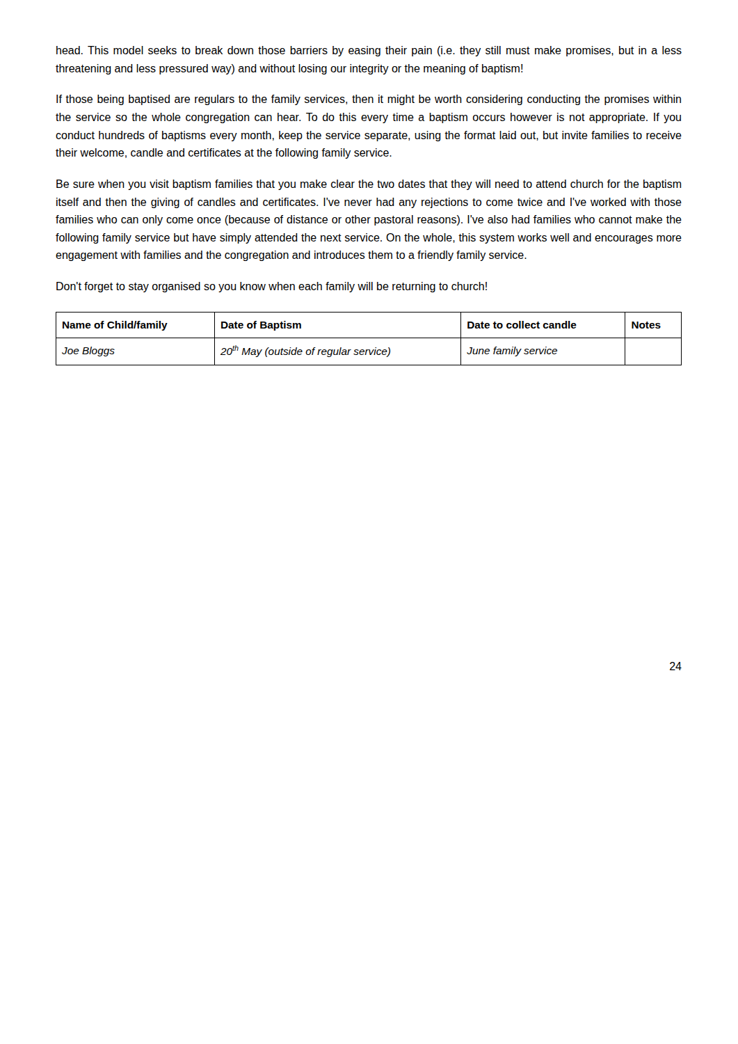head. This model seeks to break down those barriers by easing their pain (i.e. they still must make promises, but in a less threatening and less pressured way) and without losing our integrity or the meaning of baptism!
If those being baptised are regulars to the family services, then it might be worth considering conducting the promises within the service so the whole congregation can hear. To do this every time a baptism occurs however is not appropriate. If you conduct hundreds of baptisms every month, keep the service separate, using the format laid out, but invite families to receive their welcome, candle and certificates at the following family service.
Be sure when you visit baptism families that you make clear the two dates that they will need to attend church for the baptism itself and then the giving of candles and certificates. I've never had any rejections to come twice and I've worked with those families who can only come once (because of distance or other pastoral reasons). I've also had families who cannot make the following family service but have simply attended the next service. On the whole, this system works well and encourages more engagement with families and the congregation and introduces them to a friendly family service.
Don't forget to stay organised so you know when each family will be returning to church!
| Name of Child/family | Date of Baptism | Date to collect candle | Notes |
| --- | --- | --- | --- |
| Joe Bloggs | 20 th May (outside of regular service) | June family service | |
24